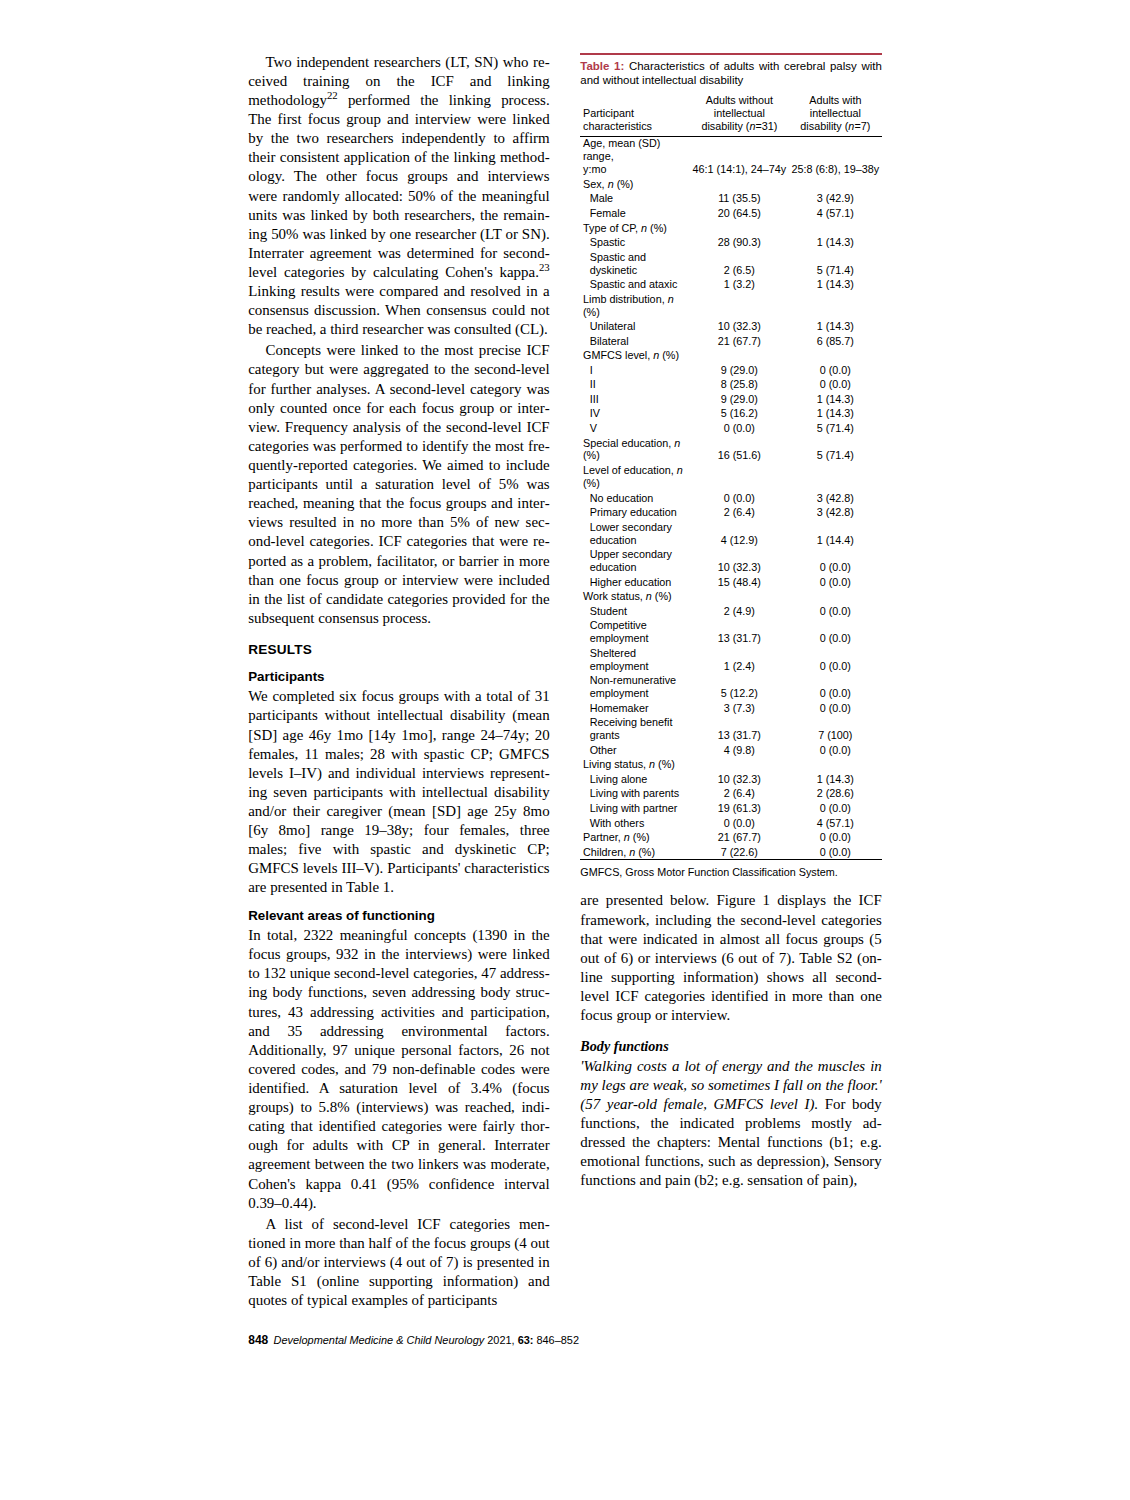Two independent researchers (LT, SN) who received training on the ICF and linking methodology22 performed the linking process. The first focus group and interview were linked by the two researchers independently to affirm their consistent application of the linking methodology. The other focus groups and interviews were randomly allocated: 50% of the meaningful units was linked by both researchers, the remaining 50% was linked by one researcher (LT or SN). Interrater agreement was determined for second-level categories by calculating Cohen's kappa.23 Linking results were compared and resolved in a consensus discussion. When consensus could not be reached, a third researcher was consulted (CL).
Concepts were linked to the most precise ICF category but were aggregated to the second-level for further analyses. A second-level category was only counted once for each focus group or interview. Frequency analysis of the second-level ICF categories was performed to identify the most frequently-reported categories. We aimed to include participants until a saturation level of 5% was reached, meaning that the focus groups and interviews resulted in no more than 5% of new second-level categories. ICF categories that were reported as a problem, facilitator, or barrier in more than one focus group or interview were included in the list of candidate categories provided for the subsequent consensus process.
Results
Participants
We completed six focus groups with a total of 31 participants without intellectual disability (mean [SD] age 46y 1mo [14y 1mo], range 24–74y; 20 females, 11 males; 28 with spastic CP; GMFCS levels I–IV) and individual interviews representing seven participants with intellectual disability and/or their caregiver (mean [SD] age 25y 8mo [6y 8mo] range 19–38y; four females, three males; five with spastic and dyskinetic CP; GMFCS levels III–V). Participants' characteristics are presented in Table 1.
Relevant areas of functioning
In total, 2322 meaningful concepts (1390 in the focus groups, 932 in the interviews) were linked to 132 unique second-level categories, 47 addressing body functions, seven addressing body structures, 43 addressing activities and participation, and 35 addressing environmental factors. Additionally, 97 unique personal factors, 26 not covered codes, and 79 non-definable codes were identified. A saturation level of 3.4% (focus groups) to 5.8% (interviews) was reached, indicating that identified categories were fairly thorough for adults with CP in general. Interrater agreement between the two linkers was moderate, Cohen's kappa 0.41 (95% confidence interval 0.39–0.44).
A list of second-level ICF categories mentioned in more than half of the focus groups (4 out of 6) and/or interviews (4 out of 7) is presented in Table S1 (online supporting information) and quotes of typical examples of participants
Table 1: Characteristics of adults with cerebral palsy with and without intellectual disability
| Participant characteristics | Adults without intellectual disability ( n =31) | Adults with intellectual disability ( n =7) |
| --- | --- | --- |
| Age, mean (SD) range, y:mo | 46:1 (14:1), 24–74y | 25:8 (6:8), 19–38y |
| Sex, n (%) | | |
| Male | 11 (35.5) | 3 (42.9) |
| Female | 20 (64.5) | 4 (57.1) |
| Type of CP, n (%) | | |
| Spastic | 28 (90.3) | 1 (14.3) |
| Spastic and dyskinetic | 2 (6.5) | 5 (71.4) |
| Spastic and ataxic | 1 (3.2) | 1 (14.3) |
| Limb distribution, n (%) | | |
| Unilateral | 10 (32.3) | 1 (14.3) |
| Bilateral | 21 (67.7) | 6 (85.7) |
| GMFCS level, n (%) | | |
| I | 9 (29.0) | 0 (0.0) |
| II | 8 (25.8) | 0 (0.0) |
| III | 9 (29.0) | 1 (14.3) |
| IV | 5 (16.2) | 1 (14.3) |
| V | 0 (0.0) | 5 (71.4) |
| Special education, n (%) | 16 (51.6) | 5 (71.4) |
| Level of education, n (%) | | |
| No education | 0 (0.0) | 3 (42.8) |
| Primary education | 2 (6.4) | 3 (42.8) |
| Lower secondary education | 4 (12.9) | 1 (14.4) |
| Upper secondary education | 10 (32.3) | 0 (0.0) |
| Higher education | 15 (48.4) | 0 (0.0) |
| Work status, n (%) | | |
| Student | 2 (4.9) | 0 (0.0) |
| Competitive employment | 13 (31.7) | 0 (0.0) |
| Sheltered employment | 1 (2.4) | 0 (0.0) |
| Non-remunerative employment | 5 (12.2) | 0 (0.0) |
| Homemaker | 3 (7.3) | 0 (0.0) |
| Receiving benefit grants | 13 (31.7) | 7 (100) |
| Other | 4 (9.8) | 0 (0.0) |
| Living status, n (%) | | |
| Living alone | 10 (32.3) | 1 (14.3) |
| Living with parents | 2 (6.4) | 2 (28.6) |
| Living with partner | 19 (61.3) | 0 (0.0) |
| With others | 0 (0.0) | 4 (57.1) |
| Partner, n (%) | 21 (67.7) | 0 (0.0) |
| Children, n (%) | 7 (22.6) | 0 (0.0) |
GMFCS, Gross Motor Function Classification System.
are presented below. Figure 1 displays the ICF framework, including the second-level categories that were indicated in almost all focus groups (5 out of 6) or interviews (6 out of 7). Table S2 (online supporting information) shows all second-level ICF categories identified in more than one focus group or interview.
Body functions
'Walking costs a lot of energy and the muscles in my legs are weak, so sometimes I fall on the floor.' (57 year-old female, GMFCS level I). For body functions, the indicated problems mostly addressed the chapters: Mental functions (b1; e.g. emotional functions, such as depression), Sensory functions and pain (b2; e.g. sensation of pain),
848 Developmental Medicine & Child Neurology 2021, 63: 846–852